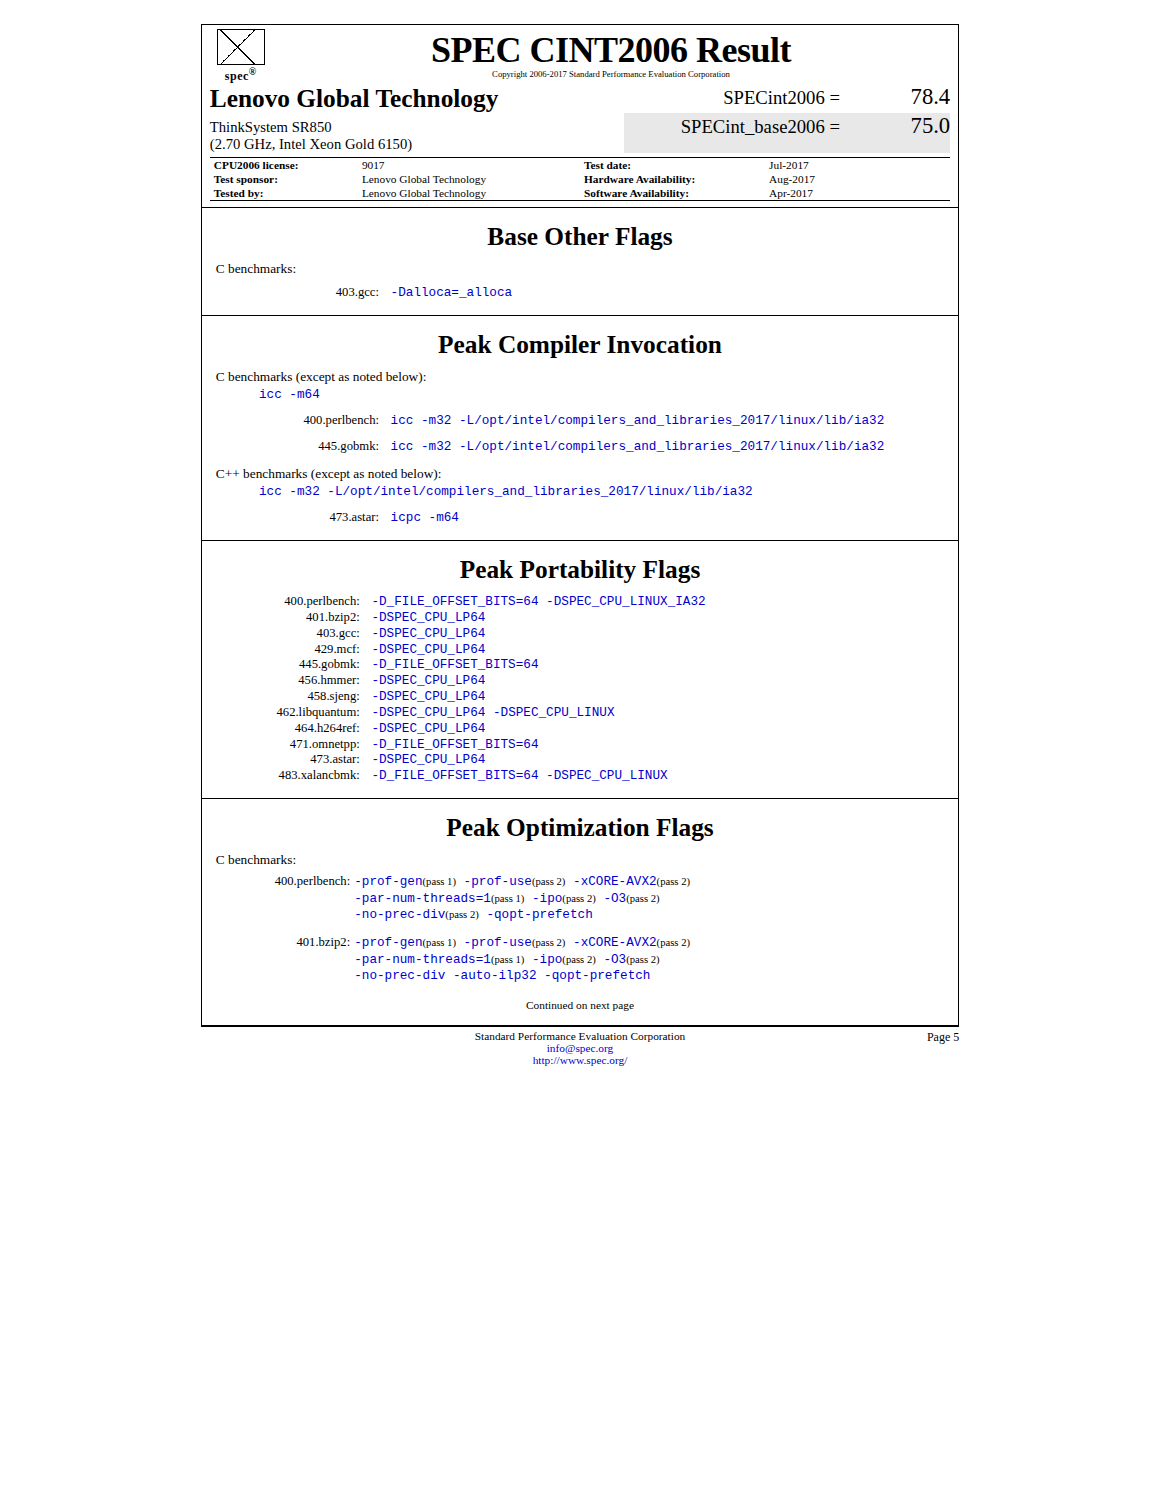spec®
SPEC CINT2006 Result
Copyright 2006-2017 Standard Performance Evaluation Corporation
| Lenovo Global Technology | SPECint2006 = 78.4 |
| ThinkSystem SR850 (2.70 GHz, Intel Xeon Gold 6150) | SPECint_base2006 = 75.0 |
| CPU2006 license: | 9017 | Test date: | Jul-2017 |
| Test sponsor: | Lenovo Global Technology | Hardware Availability: | Aug-2017 |
| Tested by: | Lenovo Global Technology | Software Availability: | Apr-2017 |
Base Other Flags
C benchmarks:
403.gcc: -Dalloca=_alloca
Peak Compiler Invocation
C benchmarks (except as noted below):
icc -m64
400.perlbench: icc -m32 -L/opt/intel/compilers_and_libraries_2017/linux/lib/ia32
445.gobmk: icc -m32 -L/opt/intel/compilers_and_libraries_2017/linux/lib/ia32
C++ benchmarks (except as noted below):
icc -m32 -L/opt/intel/compilers_and_libraries_2017/linux/lib/ia32
473.astar: icpc -m64
Peak Portability Flags
400.perlbench: -D_FILE_OFFSET_BITS=64 -DSPEC_CPU_LINUX_IA32
401.bzip2: -DSPEC_CPU_LP64
403.gcc: -DSPEC_CPU_LP64
429.mcf: -DSPEC_CPU_LP64
445.gobmk: -D_FILE_OFFSET_BITS=64
456.hmmer: -DSPEC_CPU_LP64
458.sjeng: -DSPEC_CPU_LP64
462.libquantum: -DSPEC_CPU_LP64 -DSPEC_CPU_LINUX
464.h264ref: -DSPEC_CPU_LP64
471.omnetpp: -D_FILE_OFFSET_BITS=64
473.astar: -DSPEC_CPU_LP64
483.xalancbmk: -D_FILE_OFFSET_BITS=64 -DSPEC_CPU_LINUX
Peak Optimization Flags
C benchmarks:
400.perlbench:-prof-gen(pass 1) -prof-use(pass 2) -xCORE-AVX2(pass 2)
-par-num-threads=1(pass 1) -ipo(pass 2) -O3(pass 2)
-no-prec-div(pass 2) -qopt-prefetch
401.bzip2:-prof-gen(pass 1) -prof-use(pass 2) -xCORE-AVX2(pass 2)
-par-num-threads=1(pass 1) -ipo(pass 2) -O3(pass 2)
-no-prec-div -auto-ilp32 -qopt-prefetch
Continued on next page
Standard Performance Evaluation Corporation
info@spec.org
http://www.spec.org/
Page 5